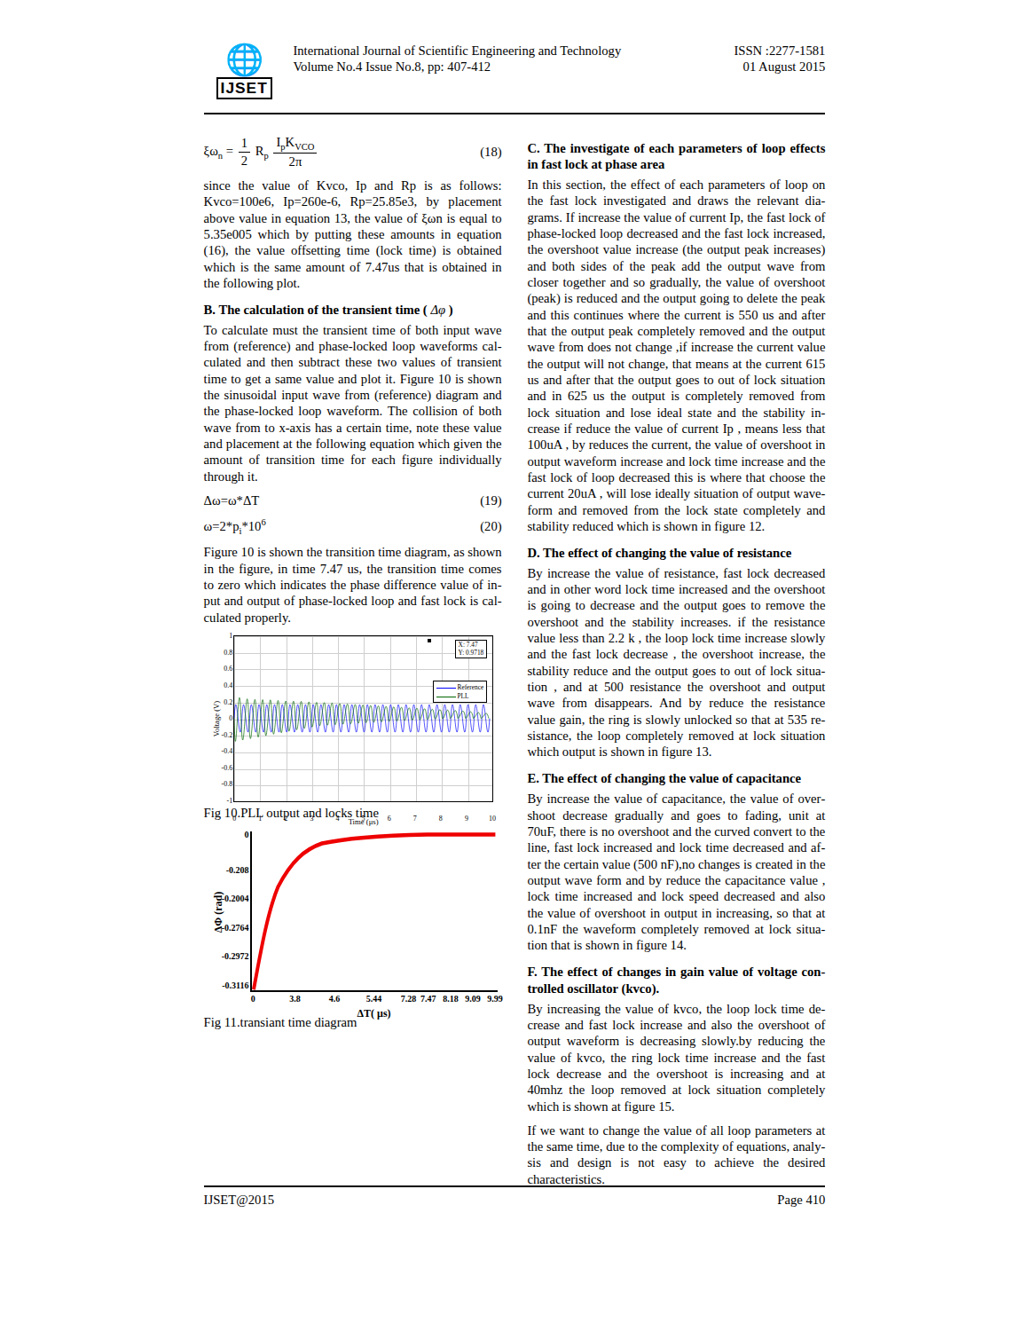🌐 IJSET
International Journal of Scientific Engineering and Technology ISSN :2277-1581
Volume No.4 Issue No.8, pp: 407-412 01 August 2015
ξωn = 12 Rp IpKVCO 2π
(18)
since the value of Kvco, Ip and Rp is as follows: Kvco=100e6, Ip=260e-6, Rp=25.85e3, by placement above value in equation 13, the value of ξωn is equal to 5.35e005 which by putting these amounts in equation (16), the value offsetting time (lock time) is obtained which is the same amount of 7.47us that is obtained in the following plot.
B. The calculation of the transient time ( Δφ )
To calculate must the transient time of both input wave from (reference) and phase-locked loop waveforms calculated and then subtract these two values of transient time to get a same value and plot it. Figure 10 is shown the sinusoidal input wave from (reference) diagram and the phase-locked loop waveform. The collision of both wave from to x-axis has a certain time, note these value and placement at the following equation which given the amount of transition time for each figure individually through it.
Δω=ω*ΔT
(19)
ω=2*pi*106
(20)
Figure 10 is shown the transition time diagram, as shown in the figure, in time 7.47 us, the transition time comes to zero which indicates the phase difference value of input and output of phase-locked loop and fast lock is calculated properly.
Voltage (V)
1 0.8 0.6 0.4 0.2 0 -0.2 -0.4 -0.6 -0.8 -1
X: 7.47
Y: 0.9718
Reference
PLL
0 1 2 3 4 5 6 7 8 9 10
Time (μs)
Fig 10.PLL output and locks time
ΔΦ (rad)
0 -0.208 -0.2004 -0.2764 -0.2972 -0.3116
0 3.8 4.6 5.44 7.28 7.47 8.18 9.09 9.99
ΔT( μs)
Fig 11.transiant time diagram
C. The investigate of each parameters of loop effects in fast lock at phase area
In this section, the effect of each parameters of loop on the fast lock investigated and draws the relevant diagrams. If increase the value of current Ip, the fast lock of phase-locked loop decreased and the fast lock increased, the overshoot value increase (the output peak increases) and both sides of the peak add the output wave from closer together and so gradually, the value of overshoot (peak) is reduced and the output going to delete the peak and this continues where the current is 550 us and after that the output peak completely removed and the output wave from does not change ,if increase the current value the output will not change, that means at the current 615 us and after that the output goes to out of lock situation and in 625 us the output is completely removed from lock situation and lose ideal state and the stability increase if reduce the value of current Ip , means less that 100uA , by reduces the current, the value of overshoot in output waveform increase and lock time increase and the fast lock of loop decreased this is where that choose the current 20uA , will lose ideally situation of output waveform and removed from the lock state completely and stability reduced which is shown in figure 12.
D. The effect of changing the value of resistance
By increase the value of resistance, fast lock decreased and in other word lock time increased and the overshoot is going to decrease and the output goes to remove the overshoot and the stability increases. if the resistance value less than 2.2 k , the loop lock time increase slowly and the fast lock decrease , the overshoot increase, the stability reduce and the output goes to out of lock situation , and at 500 resistance the overshoot and output wave from disappears. And by reduce the resistance value gain, the ring is slowly unlocked so that at 535 resistance, the loop completely removed at lock situation which output is shown in figure 13.
E. The effect of changing the value of capacitance
By increase the value of capacitance, the value of overshoot decrease gradually and goes to fading, unit at 70uF, there is no overshoot and the curved convert to the line, fast lock increased and lock time decreased and after the certain value (500 nF),no changes is created in the output wave form and by reduce the capacitance value , lock time increased and lock speed decreased and also the value of overshoot in output in increasing, so that at 0.1nF the waveform completely removed at lock situation that is shown in figure 14.
F. The effect of changes in gain value of voltage controlled oscillator (kvco).
By increasing the value of kvco, the loop lock time decrease and fast lock increase and also the overshoot of output waveform is decreasing slowly.by reducing the value of kvco, the ring lock time increase and the fast lock decrease and the overshoot is increasing and at 40mhz the loop removed at lock situation completely which is shown at figure 15.
If we want to change the value of all loop parameters at the same time, due to the complexity of equations, analysis and design is not easy to achieve the desired characteristics.
IJSET@2015 Page 410